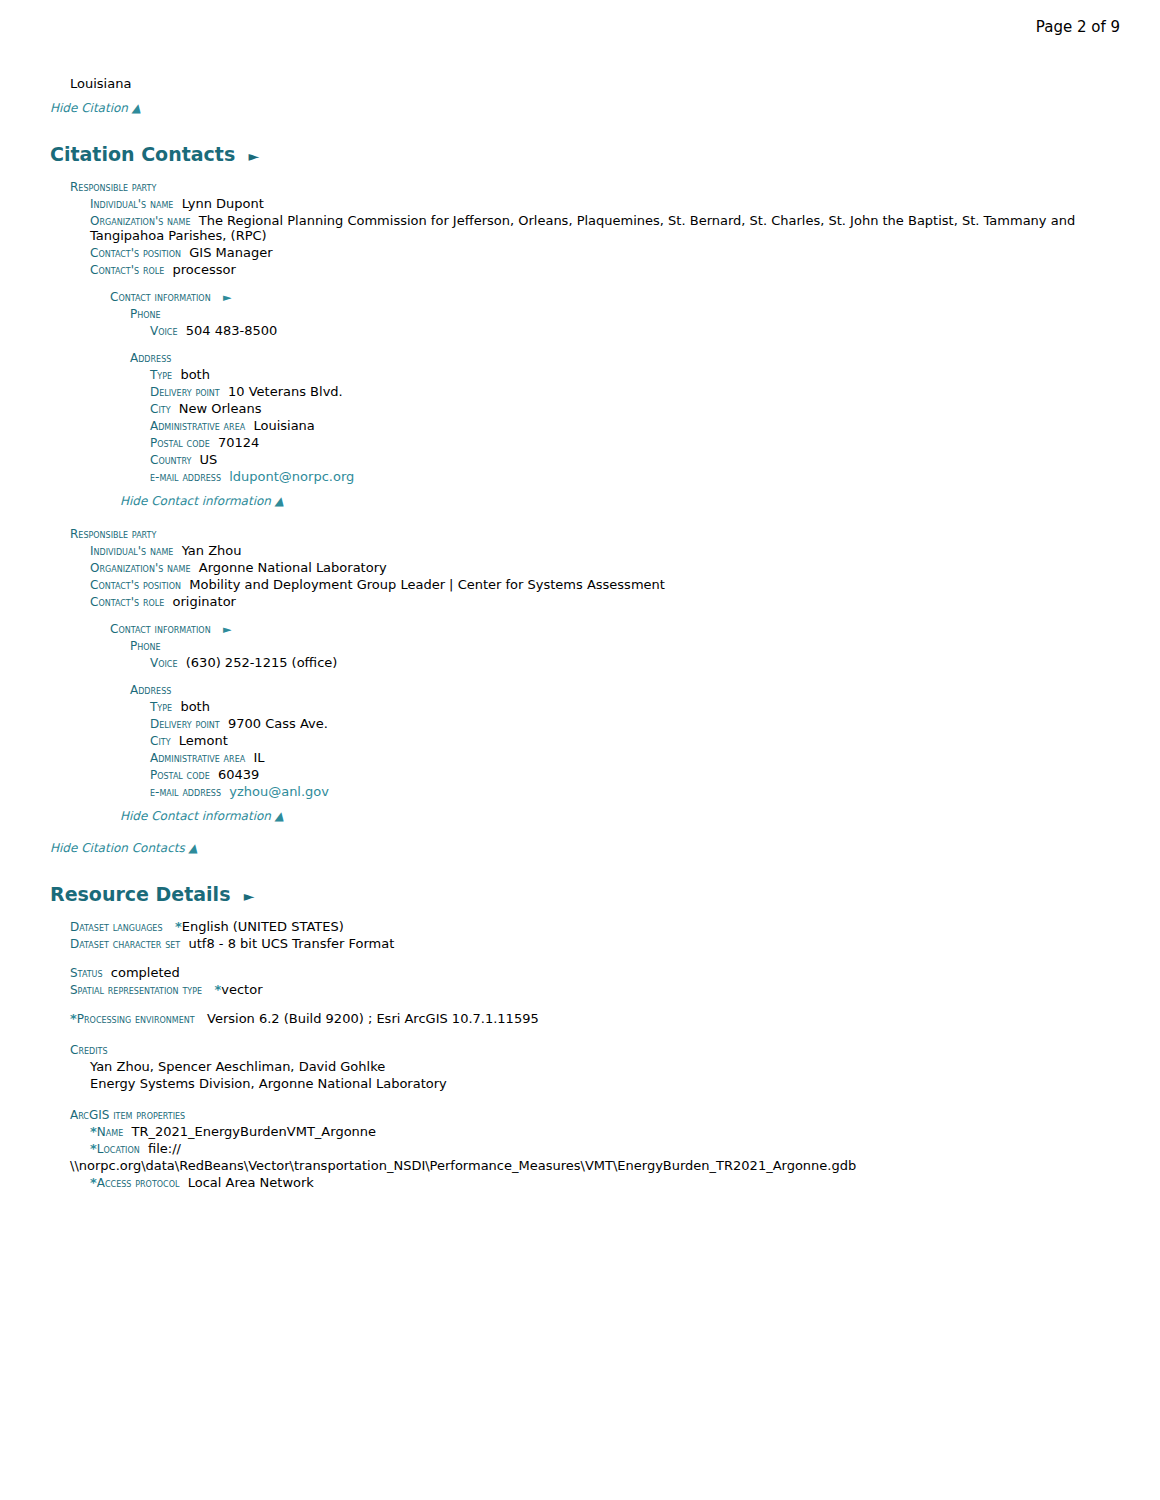Page 2 of 9
Louisiana
Hide Citation ▲
Citation Contacts ►
Responsible party
Individual's name Lynn Dupont
Organization's name The Regional Planning Commission for Jefferson, Orleans, Plaquemines, St. Bernard, St. Charles, St. John the Baptist, St. Tammany and Tangipahoa Parishes, (RPC)
Contact's position GIS Manager
Contact's role processor
Contact information ►
Phone
Voice 504 483-8500
Address
Type both
Delivery point 10 Veterans Blvd.
City New Orleans
Administrative area Louisiana
Postal code 70124
Country US
e-mail address ldupont@norpc.org
Hide Contact information ▲
Responsible party
Individual's name Yan Zhou
Organization's name Argonne National Laboratory
Contact's position Mobility and Deployment Group Leader | Center for Systems Assessment
Contact's role originator
Contact information ►
Phone
Voice (630) 252-1215 (office)
Address
Type both
Delivery point 9700 Cass Ave.
City Lemont
Administrative area IL
Postal code 60439
e-mail address yzhou@anl.gov
Hide Contact information ▲
Hide Citation Contacts ▲
Resource Details ►
Dataset languages *English (UNITED STATES)
Dataset character set utf8 - 8 bit UCS Transfer Format
Status completed
Spatial representation type *vector
*Processing environment Version 6.2 (Build 9200) ; Esri ArcGIS 10.7.1.11595
Credits
Yan Zhou, Spencer Aeschliman, David Gohlke
Energy Systems Division, Argonne National Laboratory
ArcGIS item properties
*Name TR_2021_EnergyBurdenVMT_Argonne
*Location file://
\\norpc.org\data\RedBeans\Vector\transportation_NSDI\Performance_Measures\VMT\EnergyBurden_TR2021_Argonne.gdb
*Access protocol Local Area Network